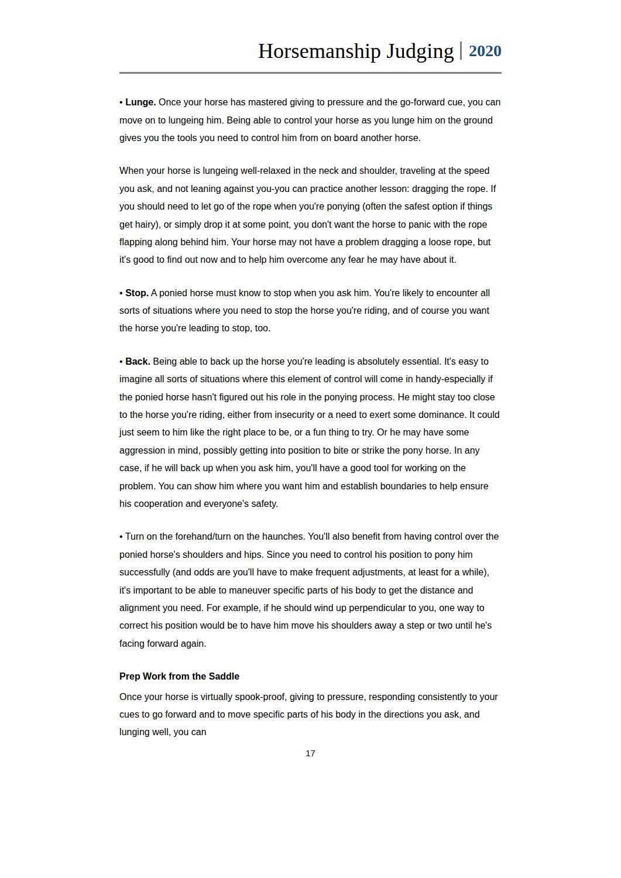Horsemanship Judging 2020
• Lunge. Once your horse has mastered giving to pressure and the go-forward cue, you can move on to lungeing him. Being able to control your horse as you lunge him on the ground gives you the tools you need to control him from on board another horse.
When your horse is lungeing well-relaxed in the neck and shoulder, traveling at the speed you ask, and not leaning against you-you can practice another lesson: dragging the rope. If you should need to let go of the rope when you're ponying (often the safest option if things get hairy), or simply drop it at some point, you don't want the horse to panic with the rope flapping along behind him. Your horse may not have a problem dragging a loose rope, but it's good to find out now and to help him overcome any fear he may have about it.
• Stop. A ponied horse must know to stop when you ask him. You're likely to encounter all sorts of situations where you need to stop the horse you're riding, and of course you want the horse you're leading to stop, too.
• Back. Being able to back up the horse you're leading is absolutely essential. It's easy to imagine all sorts of situations where this element of control will come in handy-especially if the ponied horse hasn't figured out his role in the ponying process. He might stay too close to the horse you're riding, either from insecurity or a need to exert some dominance. It could just seem to him like the right place to be, or a fun thing to try. Or he may have some aggression in mind, possibly getting into position to bite or strike the pony horse. In any case, if he will back up when you ask him, you'll have a good tool for working on the problem. You can show him where you want him and establish boundaries to help ensure his cooperation and everyone's safety.
• Turn on the forehand/turn on the haunches. You'll also benefit from having control over the ponied horse's shoulders and hips. Since you need to control his position to pony him successfully (and odds are you'll have to make frequent adjustments, at least for a while), it's important to be able to maneuver specific parts of his body to get the distance and alignment you need. For example, if he should wind up perpendicular to you, one way to correct his position would be to have him move his shoulders away a step or two until he's facing forward again.
Prep Work from the Saddle
Once your horse is virtually spook-proof, giving to pressure, responding consistently to your cues to go forward and to move specific parts of his body in the directions you ask, and lunging well, you can
17